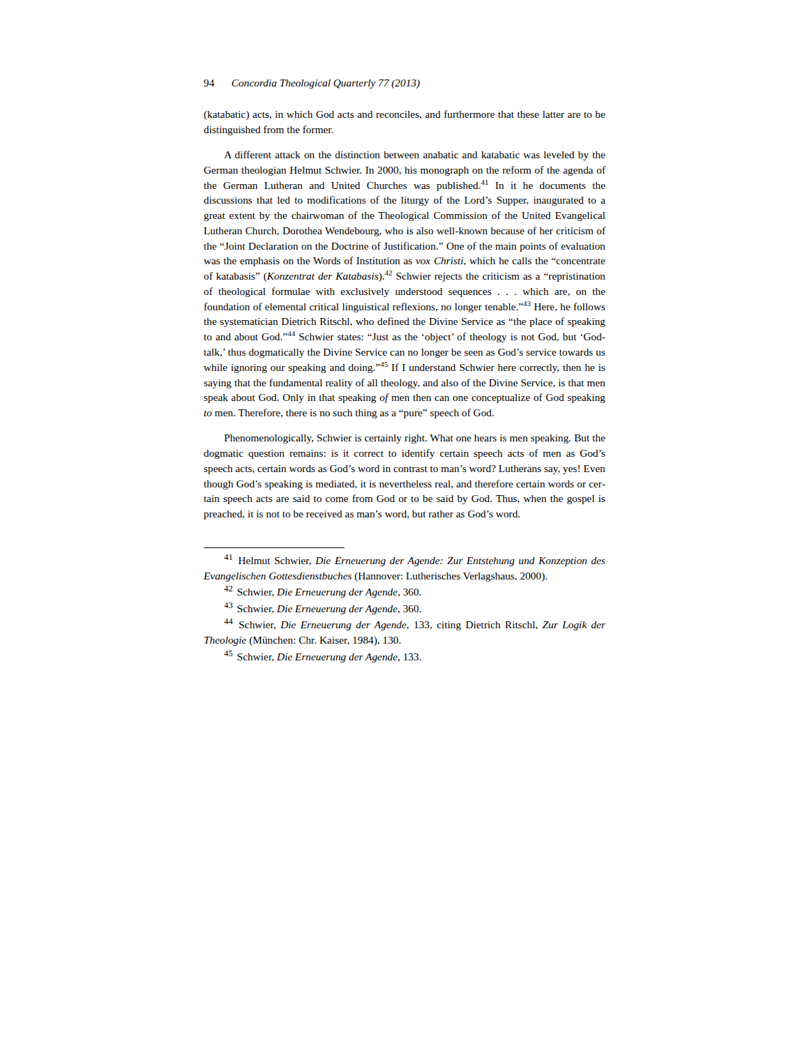94 Concordia Theological Quarterly 77 (2013)
(katabatic) acts, in which God acts and reconciles, and furthermore that these latter are to be distinguished from the former.
A different attack on the distinction between anabatic and katabatic was leveled by the German theologian Helmut Schwier. In 2000, his mono­graph on the reform of the agenda of the German Lutheran and United Churches was published.41 In it he documents the discussions that led to modifications of the liturgy of the Lord’s Supper, inaugurated to a great extent by the chairwoman of the Theological Commission of the United Evangelical Lutheran Church, Dorothea Wendebourg, who is also well-known because of her criticism of the “Joint Declaration on the Doctrine of Justification.” One of the main points of evaluation was the emphasis on the Words of Institution as vox Christi, which he calls the “concentrate of katabasis” (Konzentrat der Katabasis).42 Schwier rejects the criticism as a “repristination of theological formulae with exclusively understood sequences . . . which are, on the foundation of elemental critical linguistical reflexions, no longer tenable.”43 Here, he follows the systematician Dietrich Ritschl, who defined the Divine Service as “the place of speaking to and about God.”44 Schwier states: “Just as the ‘object’ of theology is not God, but ‘God-talk,’ thus dogmatically the Divine Service can no longer be seen as God’s service towards us while ignoring our speaking and doing.”45 If I understand Schwier here correctly, then he is saying that the fundamental reality of all theology, and also of the Divine Service, is that men speak about God. Only in that speaking of men then can one conceptualize of God speaking to men. Therefore, there is no such thing as a “pure” speech of God.
Phenomenologically, Schwier is certainly right. What one hears is men speaking. But the dogmatic question remains: is it correct to identify cer­tain speech acts of men as God’s speech acts, certain words as God’s word in contrast to man’s word? Lutherans say, yes! Even though God’s speak­ing is mediated, it is nevertheless real, and therefore certain words or cer­tain speech acts are said to come from God or to be said by God. Thus, when the gospel is preached, it is not to be received as man’s word, but rather as God’s word.
41 Helmut Schwier, Die Erneuerung der Agende: Zur Entstehung und Konzeption des Evangelischen Gottesdienstbuches (Hannover: Lutherisches Verlagshaus, 2000).
42 Schwier, Die Erneuerung der Agende, 360.
43 Schwier, Die Erneuerung der Agende, 360.
44 Schwier, Die Erneuerung der Agende, 133, citing Dietrich Ritschl, Zur Logik der Theologie (München: Chr. Kaiser, 1984), 130.
45 Schwier, Die Erneuerung der Agende, 133.